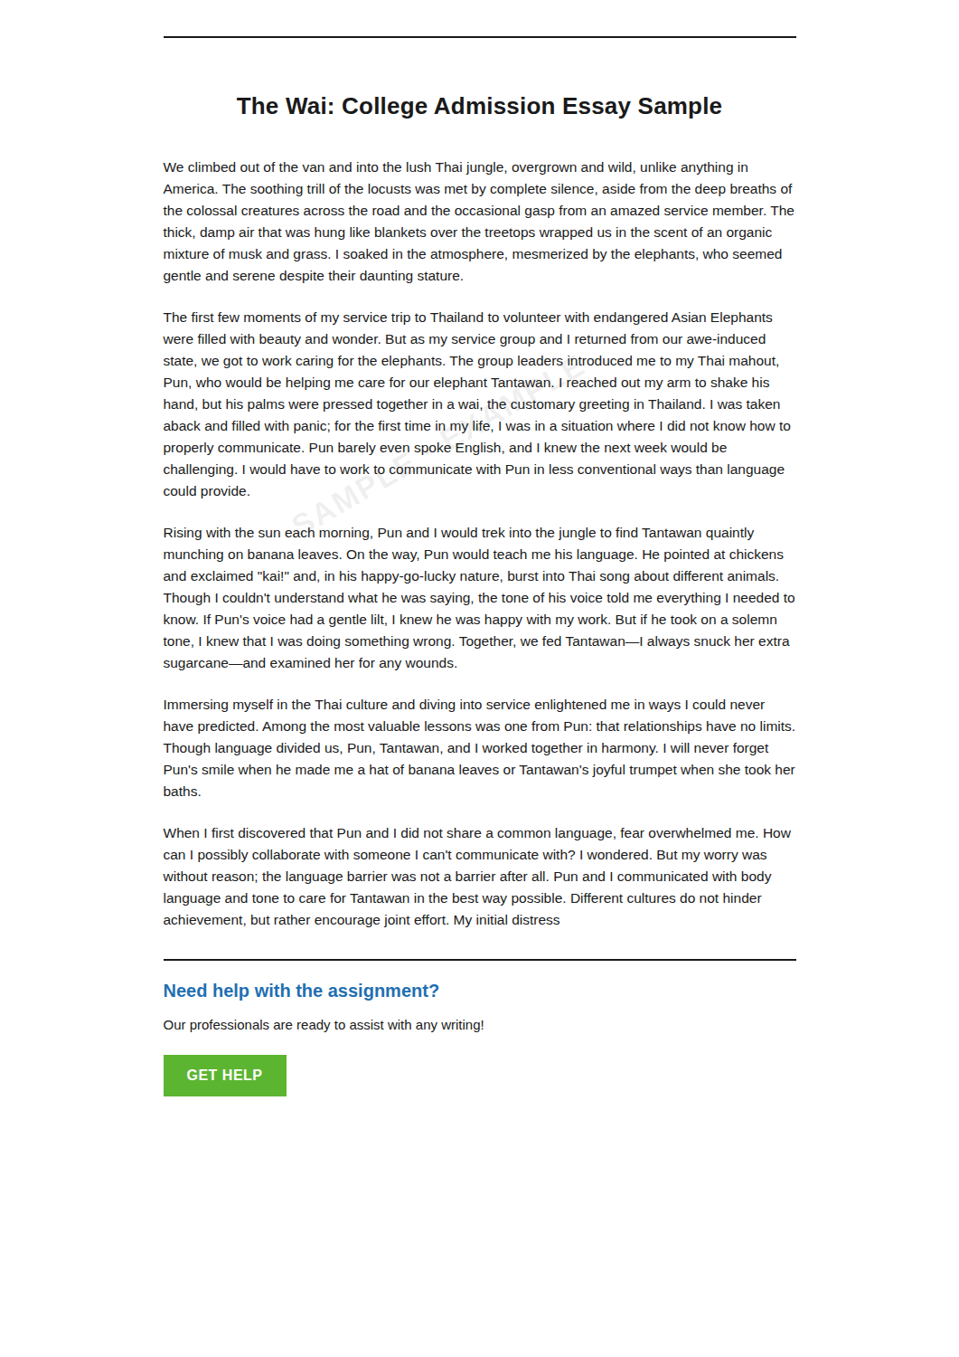The Wai: College Admission Essay Sample
SAMPLE · EXAMPLE
We climbed out of the van and into the lush Thai jungle, overgrown and wild, unlike anything in America. The soothing trill of the locusts was met by complete silence, aside from the deep breaths of the colossal creatures across the road and the occasional gasp from an amazed service member. The thick, damp air that was hung like blankets over the treetops wrapped us in the scent of an organic mixture of musk and grass. I soaked in the atmosphere, mesmerized by the elephants, who seemed gentle and serene despite their daunting stature.
The first few moments of my service trip to Thailand to volunteer with endangered Asian Elephants were filled with beauty and wonder. But as my service group and I returned from our awe-induced state, we got to work caring for the elephants. The group leaders introduced me to my Thai mahout, Pun, who would be helping me care for our elephant Tantawan. I reached out my arm to shake his hand, but his palms were pressed together in a wai, the customary greeting in Thailand. I was taken aback and filled with panic; for the first time in my life, I was in a situation where I did not know how to properly communicate. Pun barely even spoke English, and I knew the next week would be challenging. I would have to work to communicate with Pun in less conventional ways than language could provide.
Rising with the sun each morning, Pun and I would trek into the jungle to find Tantawan quaintly munching on banana leaves. On the way, Pun would teach me his language. He pointed at chickens and exclaimed "kai!" and, in his happy-go-lucky nature, burst into Thai song about different animals. Though I couldn't understand what he was saying, the tone of his voice told me everything I needed to know. If Pun's voice had a gentle lilt, I knew he was happy with my work. But if he took on a solemn tone, I knew that I was doing something wrong. Together, we fed Tantawan—I always snuck her extra sugarcane—and examined her for any wounds.
Immersing myself in the Thai culture and diving into service enlightened me in ways I could never have predicted. Among the most valuable lessons was one from Pun: that relationships have no limits. Though language divided us, Pun, Tantawan, and I worked together in harmony. I will never forget Pun's smile when he made me a hat of banana leaves or Tantawan's joyful trumpet when she took her baths.
When I first discovered that Pun and I did not share a common language, fear overwhelmed me. How can I possibly collaborate with someone I can't communicate with? I wondered. But my worry was without reason; the language barrier was not a barrier after all. Pun and I communicated with body language and tone to care for Tantawan in the best way possible. Different cultures do not hinder achievement, but rather encourage joint effort. My initial distress
Need help with the assignment?
Our professionals are ready to assist with any writing!
GET HELP